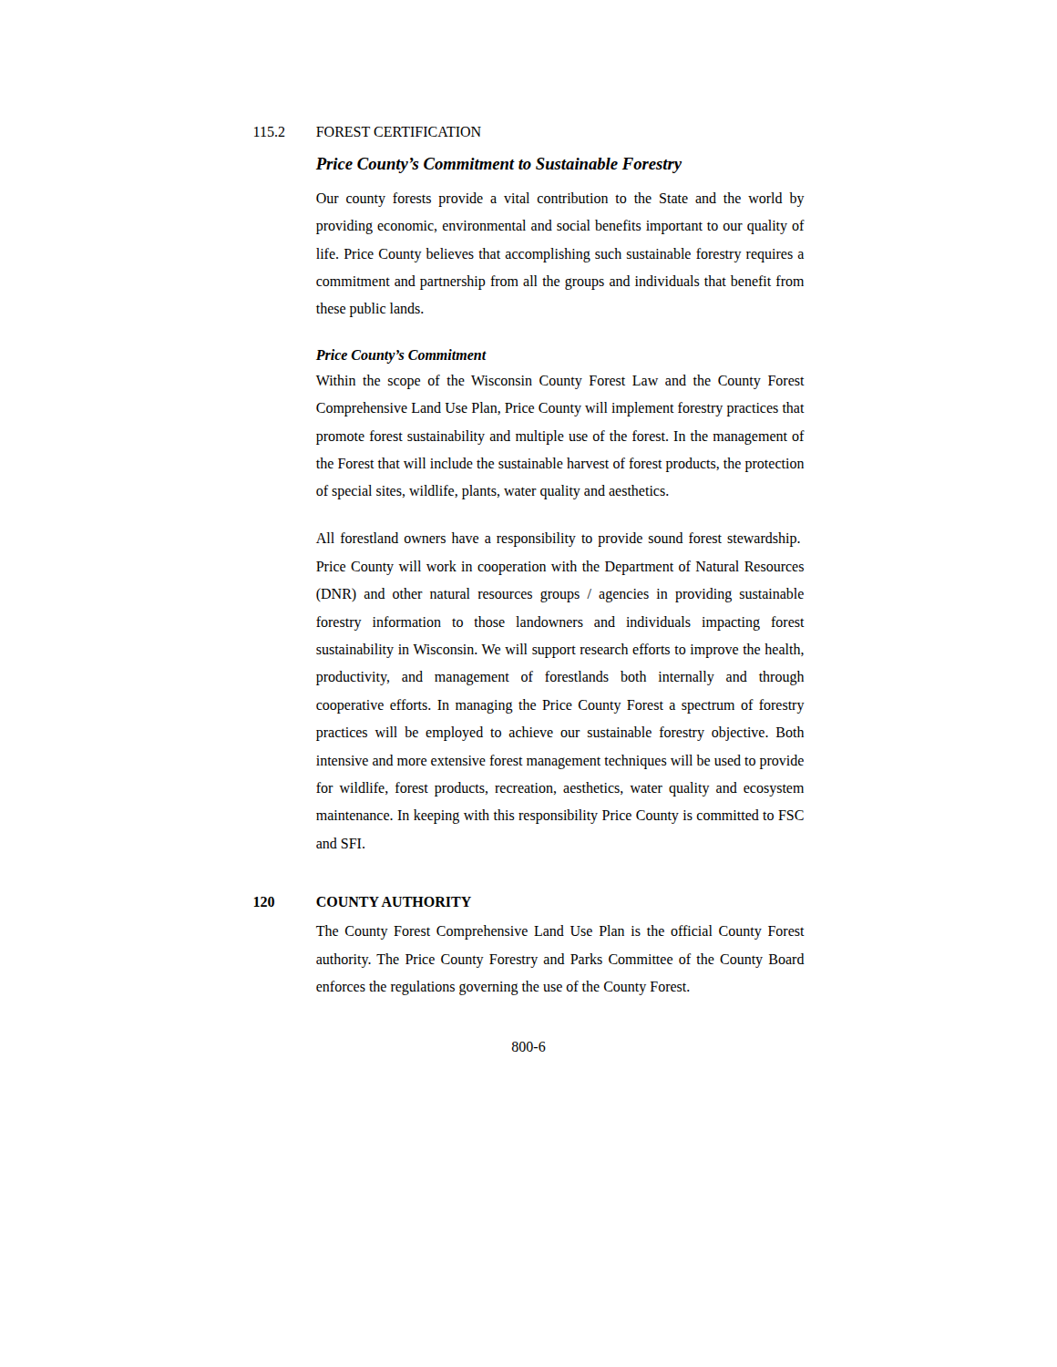115.2
FOREST CERTIFICATION
Price County’s Commitment to Sustainable Forestry
Our county forests provide a vital contribution to the State and the world by providing economic, environmental and social benefits important to our quality of life. Price County believes that accomplishing such sustainable forestry requires a commitment and partnership from all the groups and individuals that benefit from these public lands.
Price County’s Commitment
Within the scope of the Wisconsin County Forest Law and the County Forest Comprehensive Land Use Plan, Price County will implement forestry practices that promote forest sustainability and multiple use of the forest. In the management of the Forest that will include the sustainable harvest of forest products, the protection of special sites, wildlife, plants, water quality and aesthetics.
All forestland owners have a responsibility to provide sound forest stewardship. Price County will work in cooperation with the Department of Natural Resources (DNR) and other natural resources groups / agencies in providing sustainable forestry information to those landowners and individuals impacting forest sustainability in Wisconsin. We will support research efforts to improve the health, productivity, and management of forestlands both internally and through cooperative efforts. In managing the Price County Forest a spectrum of forestry practices will be employed to achieve our sustainable forestry objective. Both intensive and more extensive forest management techniques will be used to provide for wildlife, forest products, recreation, aesthetics, water quality and ecosystem maintenance. In keeping with this responsibility Price County is committed to FSC and SFI.
120
COUNTY AUTHORITY
The County Forest Comprehensive Land Use Plan is the official County Forest authority. The Price County Forestry and Parks Committee of the County Board enforces the regulations governing the use of the County Forest.
800-6